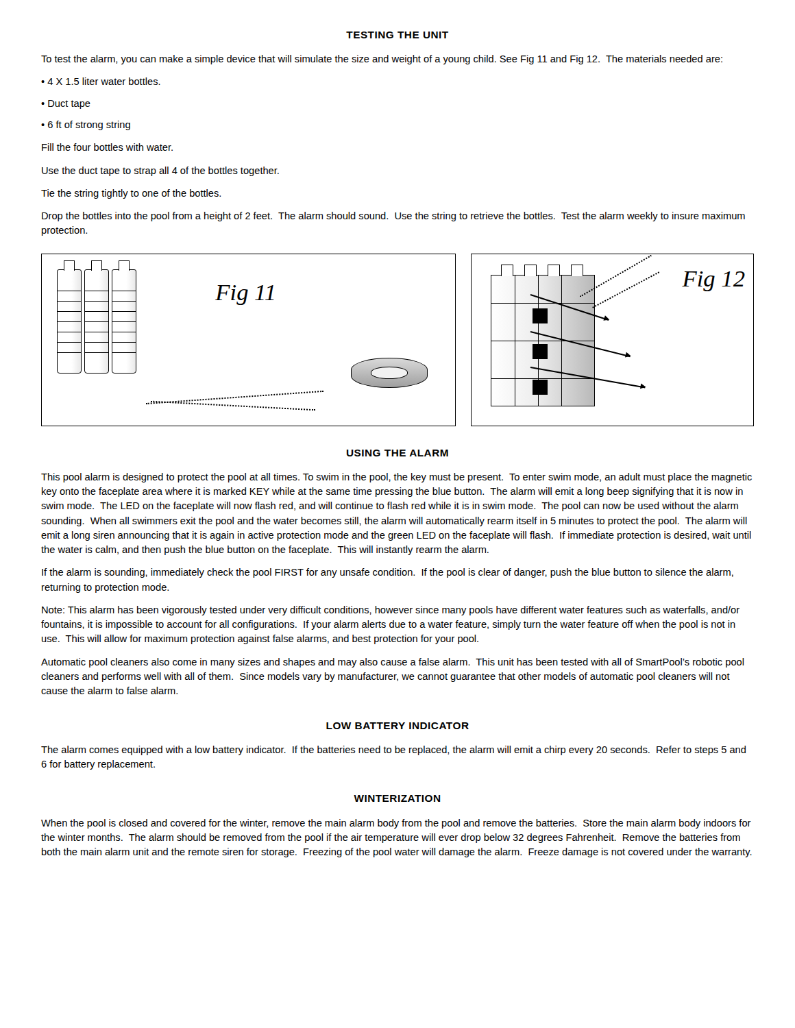TESTING THE UNIT
To test the alarm, you can make a simple device that will simulate the size and weight of a young child. See Fig 11 and Fig 12. The materials needed are:
4 X 1.5 liter water bottles.
Duct tape
6 ft of strong string
Fill the four bottles with water.
Use the duct tape to strap all 4 of the bottles together.
Tie the string tightly to one of the bottles.
Drop the bottles into the pool from a height of 2 feet. The alarm should sound. Use the string to retrieve the bottles. Test the alarm weekly to insure maximum protection.
Fig 11
Fig 12
USING THE ALARM
This pool alarm is designed to protect the pool at all times. To swim in the pool, the key must be present. To enter swim mode, an adult must place the magnetic key onto the faceplate area where it is marked KEY while at the same time pressing the blue button. The alarm will emit a long beep signifying that it is now in swim mode. The LED on the faceplate will now flash red, and will continue to flash red while it is in swim mode. The pool can now be used without the alarm sounding. When all swimmers exit the pool and the water becomes still, the alarm will automatically rearm itself in 5 minutes to protect the pool. The alarm will emit a long siren announcing that it is again in active protection mode and the green LED on the faceplate will flash. If immediate protection is desired, wait until the water is calm, and then push the blue button on the faceplate. This will instantly rearm the alarm.
If the alarm is sounding, immediately check the pool FIRST for any unsafe condition. If the pool is clear of danger, push the blue button to silence the alarm, returning to protection mode.
Note: This alarm has been vigorously tested under very difficult conditions, however since many pools have different water features such as waterfalls, and/or fountains, it is impossible to account for all configurations. If your alarm alerts due to a water feature, simply turn the water feature off when the pool is not in use. This will allow for maximum protection against false alarms, and best protection for your pool.
Automatic pool cleaners also come in many sizes and shapes and may also cause a false alarm. This unit has been tested with all of SmartPool’s robotic pool cleaners and performs well with all of them. Since models vary by manufacturer, we cannot guarantee that other models of automatic pool cleaners will not cause the alarm to false alarm.
LOW BATTERY INDICATOR
The alarm comes equipped with a low battery indicator. If the batteries need to be replaced, the alarm will emit a chirp every 20 seconds. Refer to steps 5 and 6 for battery replacement.
WINTERIZATION
When the pool is closed and covered for the winter, remove the main alarm body from the pool and remove the batteries. Store the main alarm body indoors for the winter months. The alarm should be removed from the pool if the air temperature will ever drop below 32 degrees Fahrenheit. Remove the batteries from both the main alarm unit and the remote siren for storage. Freezing of the pool water will damage the alarm. Freeze damage is not covered under the warranty.